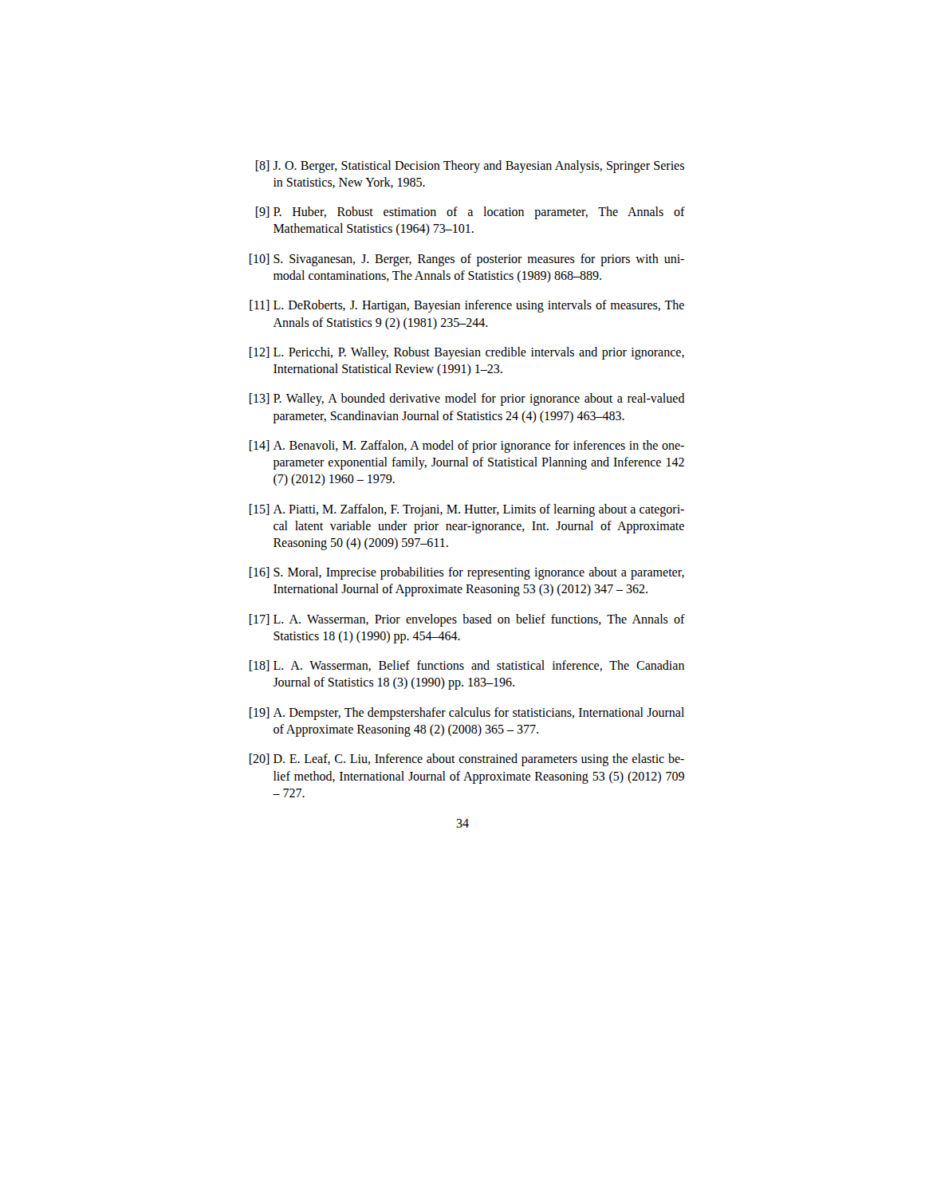[8] J. O. Berger, Statistical Decision Theory and Bayesian Analysis, Springer Series in Statistics, New York, 1985.
[9] P. Huber, Robust estimation of a location parameter, The Annals of Mathematical Statistics (1964) 73–101.
[10] S. Sivaganesan, J. Berger, Ranges of posterior measures for priors with unimodal contaminations, The Annals of Statistics (1989) 868–889.
[11] L. DeRoberts, J. Hartigan, Bayesian inference using intervals of measures, The Annals of Statistics 9 (2) (1981) 235–244.
[12] L. Pericchi, P. Walley, Robust Bayesian credible intervals and prior ignorance, International Statistical Review (1991) 1–23.
[13] P. Walley, A bounded derivative model for prior ignorance about a real-valued parameter, Scandinavian Journal of Statistics 24 (4) (1997) 463–483.
[14] A. Benavoli, M. Zaffalon, A model of prior ignorance for inferences in the one-parameter exponential family, Journal of Statistical Planning and Inference 142 (7) (2012) 1960 – 1979.
[15] A. Piatti, M. Zaffalon, F. Trojani, M. Hutter, Limits of learning about a categorical latent variable under prior near-ignorance, Int. Journal of Approximate Reasoning 50 (4) (2009) 597–611.
[16] S. Moral, Imprecise probabilities for representing ignorance about a parameter, International Journal of Approximate Reasoning 53 (3) (2012) 347 – 362.
[17] L. A. Wasserman, Prior envelopes based on belief functions, The Annals of Statistics 18 (1) (1990) pp. 454–464.
[18] L. A. Wasserman, Belief functions and statistical inference, The Canadian Journal of Statistics 18 (3) (1990) pp. 183–196.
[19] A. Dempster, The dempstershafer calculus for statisticians, International Journal of Approximate Reasoning 48 (2) (2008) 365 – 377.
[20] D. E. Leaf, C. Liu, Inference about constrained parameters using the elastic belief method, International Journal of Approximate Reasoning 53 (5) (2012) 709 – 727.
34